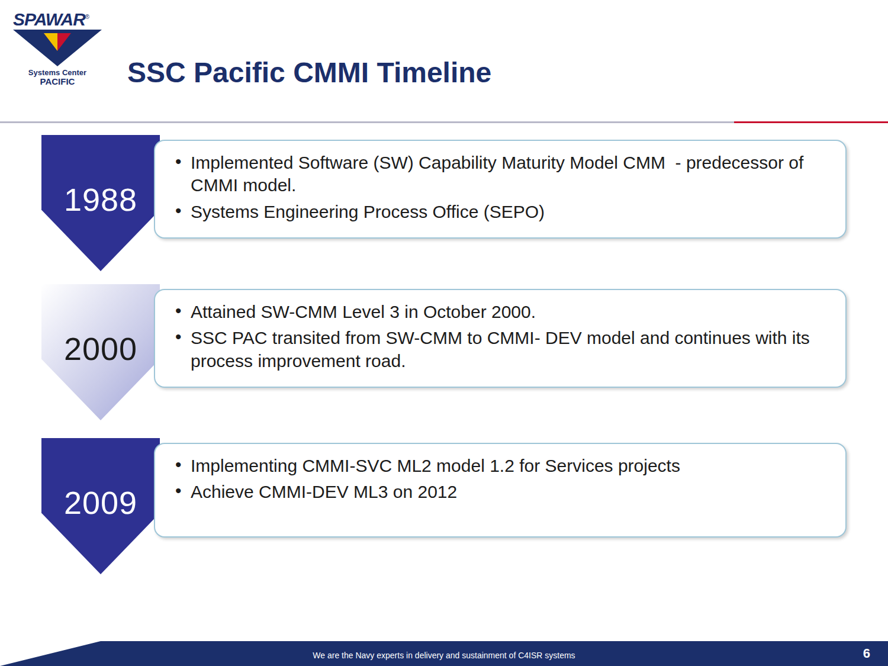SPAWAR®
Systems Center
PACIFIC
SSC Pacific CMMI Timeline
1988
Implemented Software (SW) Capability Maturity Model CMM - predecessor of CMMI model.
Systems Engineering Process Office (SEPO)
2000
Attained SW-CMM Level 3 in October 2000.
SSC PAC transited from SW-CMM to CMMI- DEV model and continues with its process improvement road.
2009
Implementing CMMI-SVC ML2 model 1.2 for Services projects
Achieve CMMI-DEV ML3 on 2012
We are the Navy experts in delivery and sustainment of C4ISR systems
6